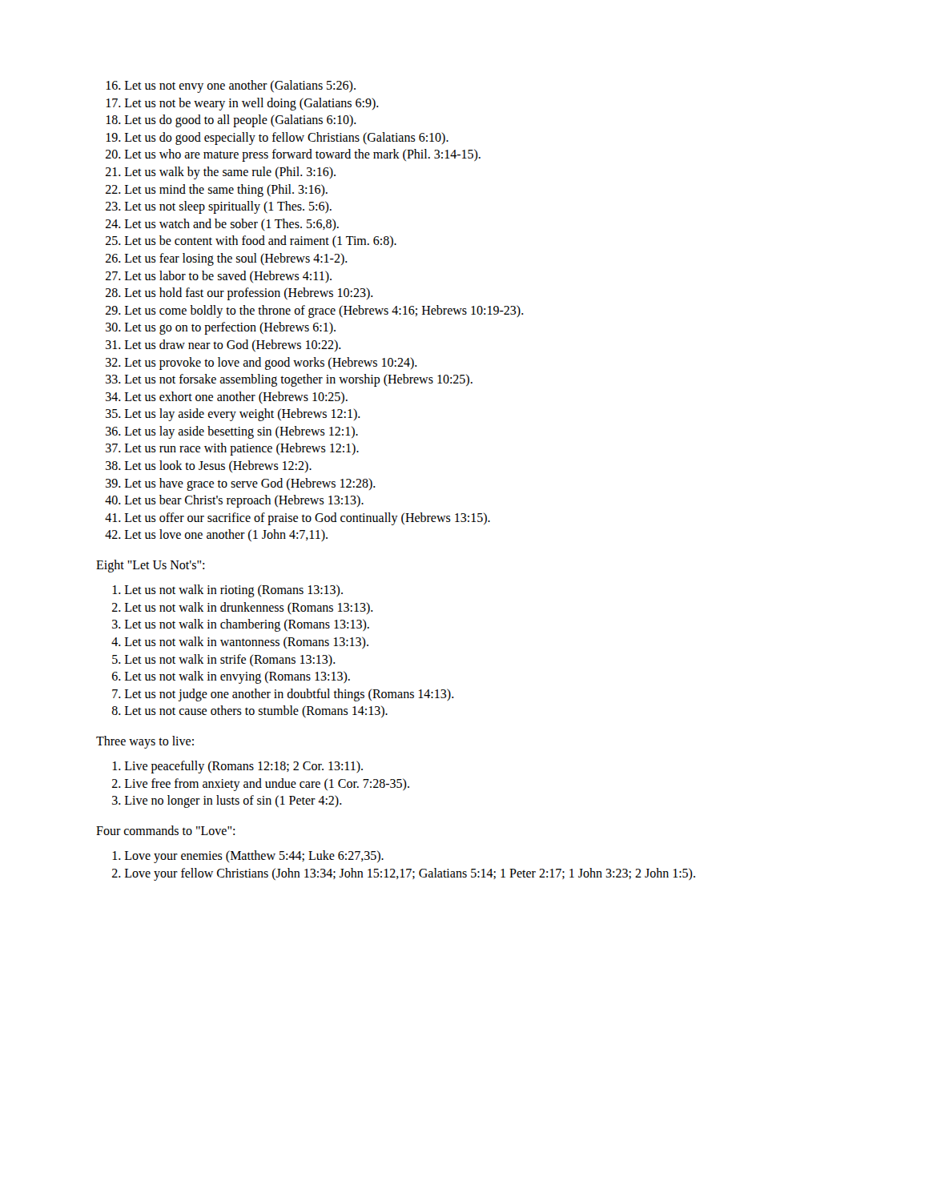Let us not envy one another (Galatians 5:26).
Let us not be weary in well doing (Galatians 6:9).
Let us do good to all people (Galatians 6:10).
Let us do good especially to fellow Christians (Galatians 6:10).
Let us who are mature press forward toward the mark (Phil. 3:14-15).
Let us walk by the same rule (Phil. 3:16).
Let us mind the same thing (Phil. 3:16).
Let us not sleep spiritually (1 Thes. 5:6).
Let us watch and be sober (1 Thes. 5:6,8).
Let us be content with food and raiment (1 Tim. 6:8).
Let us fear losing the soul (Hebrews 4:1-2).
Let us labor to be saved (Hebrews 4:11).
Let us hold fast our profession (Hebrews 10:23).
Let us come boldly to the throne of grace (Hebrews 4:16; Hebrews 10:19-23).
Let us go on to perfection (Hebrews 6:1).
Let us draw near to God (Hebrews 10:22).
Let us provoke to love and good works (Hebrews 10:24).
Let us not forsake assembling together in worship (Hebrews 10:25).
Let us exhort one another (Hebrews 10:25).
Let us lay aside every weight (Hebrews 12:1).
Let us lay aside besetting sin (Hebrews 12:1).
Let us run race with patience (Hebrews 12:1).
Let us look to Jesus (Hebrews 12:2).
Let us have grace to serve God (Hebrews 12:28).
Let us bear Christ's reproach (Hebrews 13:13).
Let us offer our sacrifice of praise to God continually (Hebrews 13:15).
Let us love one another (1 John 4:7,11).
Eight "Let Us Not's":
Let us not walk in rioting (Romans 13:13).
Let us not walk in drunkenness (Romans 13:13).
Let us not walk in chambering (Romans 13:13).
Let us not walk in wantonness (Romans 13:13).
Let us not walk in strife (Romans 13:13).
Let us not walk in envying (Romans 13:13).
Let us not judge one another in doubtful things (Romans 14:13).
Let us not cause others to stumble (Romans 14:13).
Three ways to live:
Live peacefully (Romans 12:18; 2 Cor. 13:11).
Live free from anxiety and undue care (1 Cor. 7:28-35).
Live no longer in lusts of sin (1 Peter 4:2).
Four commands to "Love":
Love your enemies (Matthew 5:44; Luke 6:27,35).
Love your fellow Christians (John 13:34; John 15:12,17; Galatians 5:14; 1 Peter 2:17; 1 John 3:23; 2 John 1:5).